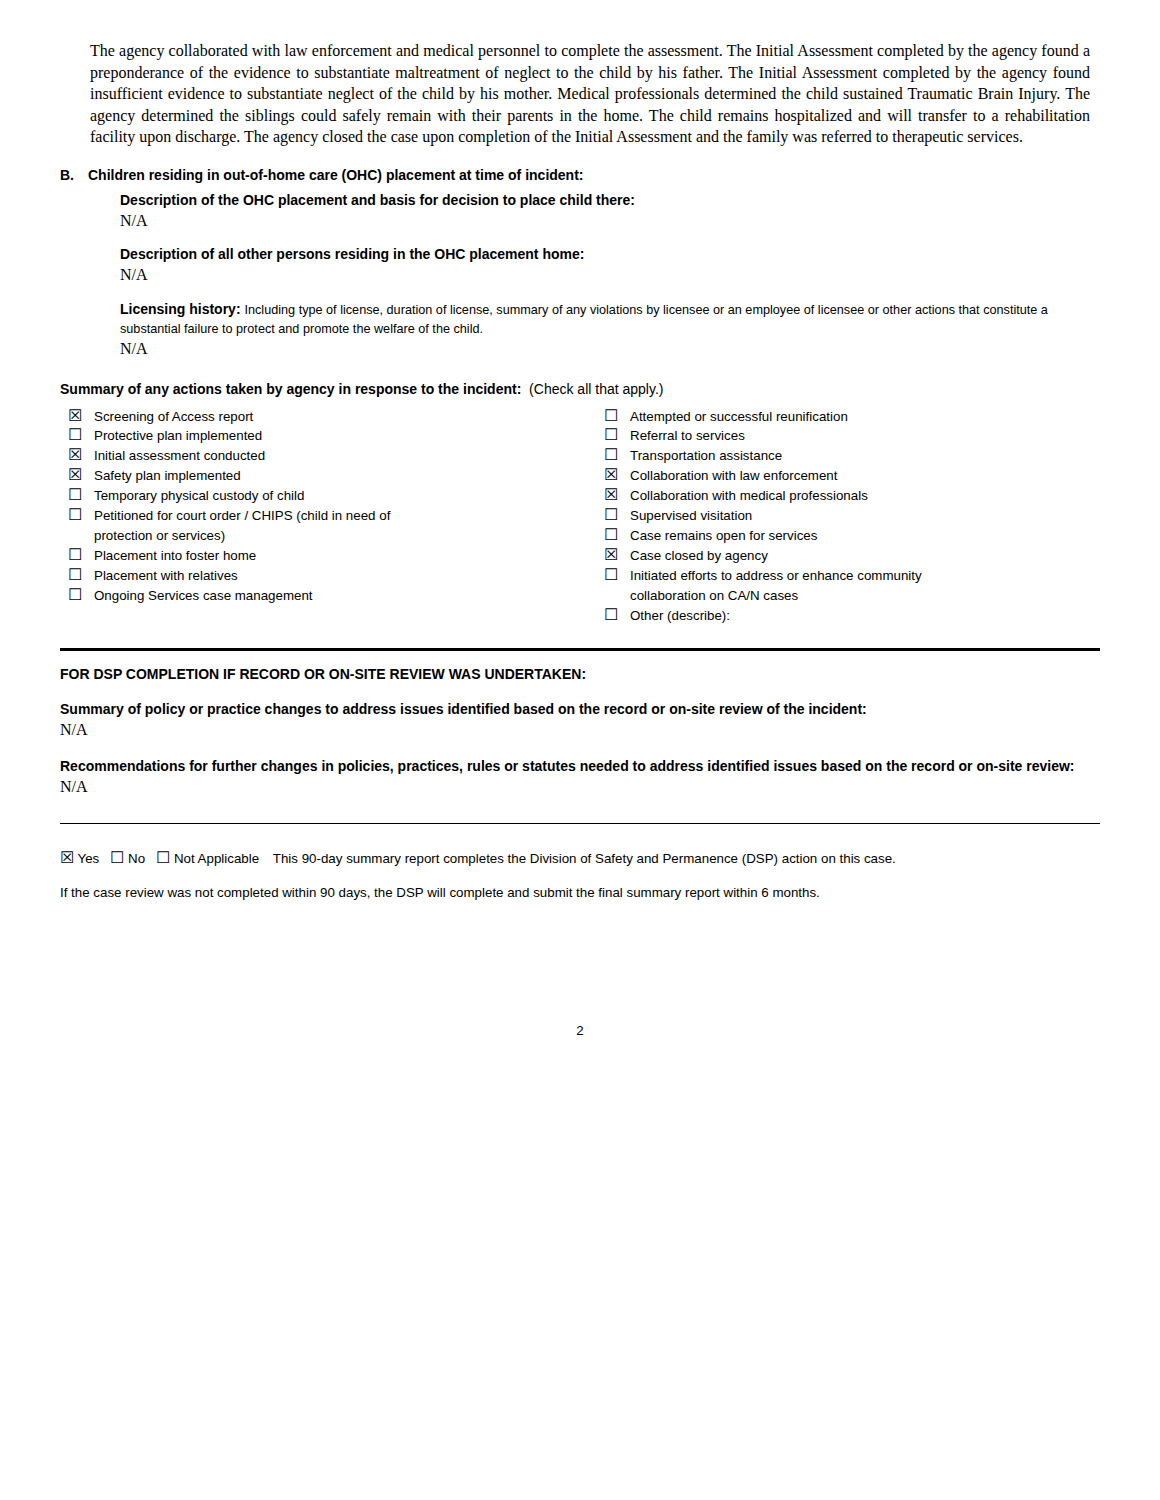The agency collaborated with law enforcement and medical personnel to complete the assessment. The Initial Assessment completed by the agency found a preponderance of the evidence to substantiate maltreatment of neglect to the child by his father. The Initial Assessment completed by the agency found insufficient evidence to substantiate neglect of the child by his mother. Medical professionals determined the child sustained Traumatic Brain Injury. The agency determined the siblings could safely remain with their parents in the home. The child remains hospitalized and will transfer to a rehabilitation facility upon discharge. The agency closed the case upon completion of the Initial Assessment and the family was referred to therapeutic services.
B. Children residing in out-of-home care (OHC) placement at time of incident:
Description of the OHC placement and basis for decision to place child there:
N/A
Description of all other persons residing in the OHC placement home:
N/A
Licensing history: Including type of license, duration of license, summary of any violations by licensee or an employee of licensee or other actions that constitute a substantial failure to protect and promote the welfare of the child.
N/A
Summary of any actions taken by agency in response to the incident: (Check all that apply.)
| ☒ | Screening of Access report | | ☐ | Attempted or successful reunification |
| ☐ | Protective plan implemented | | ☐ | Referral to services |
| ☒ | Initial assessment conducted | | ☐ | Transportation assistance |
| ☒ | Safety plan implemented | | ☒ | Collaboration with law enforcement |
| ☐ | Temporary physical custody of child | | ☒ | Collaboration with medical professionals |
| ☐ | Petitioned for court order / CHIPS (child in need of | | ☐ | Supervised visitation |
| | protection or services) | | ☐ | Case remains open for services |
| ☐ | Placement into foster home | | ☒ | Case closed by agency |
| ☐ | Placement with relatives | | ☐ | Initiated efforts to address or enhance community |
| ☐ | Ongoing Services case management | | | collaboration on CA/N cases |
| | | | ☐ | Other (describe): |
FOR DSP COMPLETION IF RECORD OR ON-SITE REVIEW WAS UNDERTAKEN:
Summary of policy or practice changes to address issues identified based on the record or on-site review of the incident:
N/A
Recommendations for further changes in policies, practices, rules or statutes needed to address identified issues based on the record or on-site review:
N/A
☒ Yes ☐ No ☐ Not Applicable This 90-day summary report completes the Division of Safety and Permanence (DSP) action on this case.
If the case review was not completed within 90 days, the DSP will complete and submit the final summary report within 6 months.
2